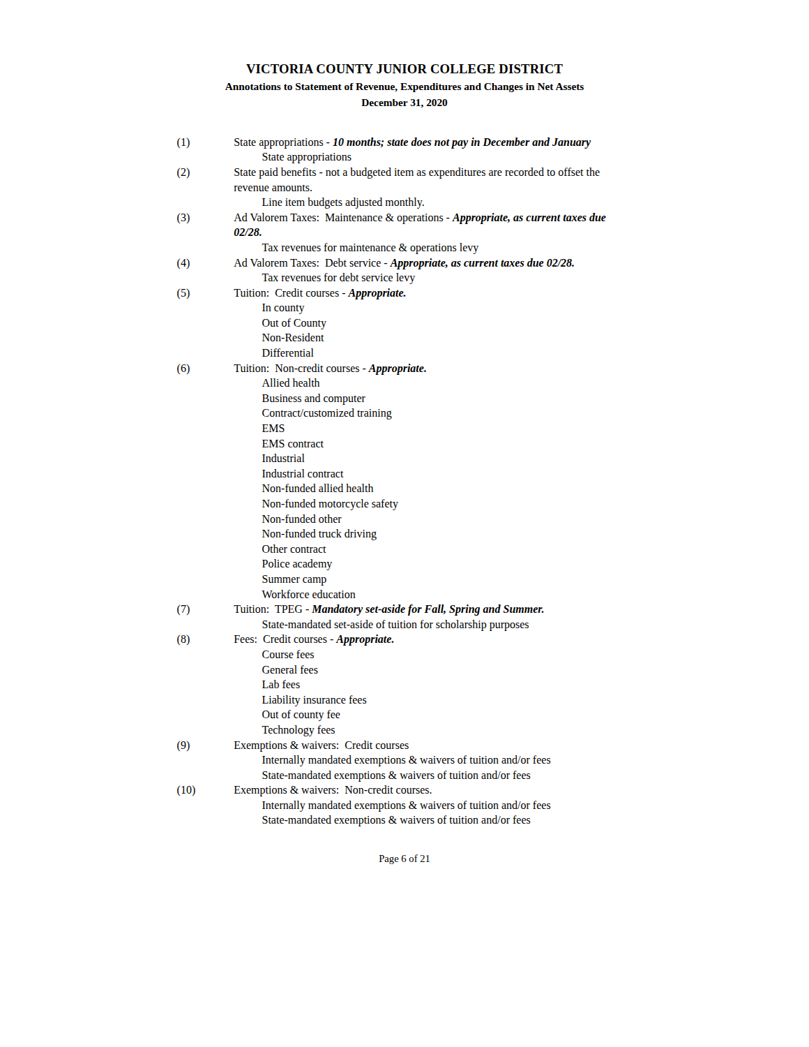VICTORIA COUNTY JUNIOR COLLEGE DISTRICT
Annotations to Statement of Revenue, Expenditures and Changes in Net Assets
December 31, 2020
| (1) | State appropriations - 10 months; state does not pay in December and January State appropriations |
| (2) | State paid benefits - not a budgeted item as expenditures are recorded to offset the revenue amounts. Line item budgets adjusted monthly. |
| (3) | Ad Valorem Taxes: Maintenance & operations - Appropriate, as current taxes due 02/28. Tax revenues for maintenance & operations levy |
| (4) | Ad Valorem Taxes: Debt service - Appropriate, as current taxes due 02/28. Tax revenues for debt service levy |
| (5) | Tuition: Credit courses - Appropriate. In county Out of County Non-Resident Differential |
| (6) | Tuition: Non-credit courses - Appropriate. Allied health Business and computer Contract/customized training EMS EMS contract Industrial Industrial contract Non-funded allied health Non-funded motorcycle safety Non-funded other Non-funded truck driving Other contract Police academy Summer camp Workforce education |
| (7) | Tuition: TPEG - Mandatory set-aside for Fall, Spring and Summer. State-mandated set-aside of tuition for scholarship purposes |
| (8) | Fees: Credit courses - Appropriate. Course fees General fees Lab fees Liability insurance fees Out of county fee Technology fees |
| (9) | Exemptions & waivers: Credit courses Internally mandated exemptions & waivers of tuition and/or fees State-mandated exemptions & waivers of tuition and/or fees |
| (10) | Exemptions & waivers: Non-credit courses. Internally mandated exemptions & waivers of tuition and/or fees State-mandated exemptions & waivers of tuition and/or fees |
Page 6 of 21